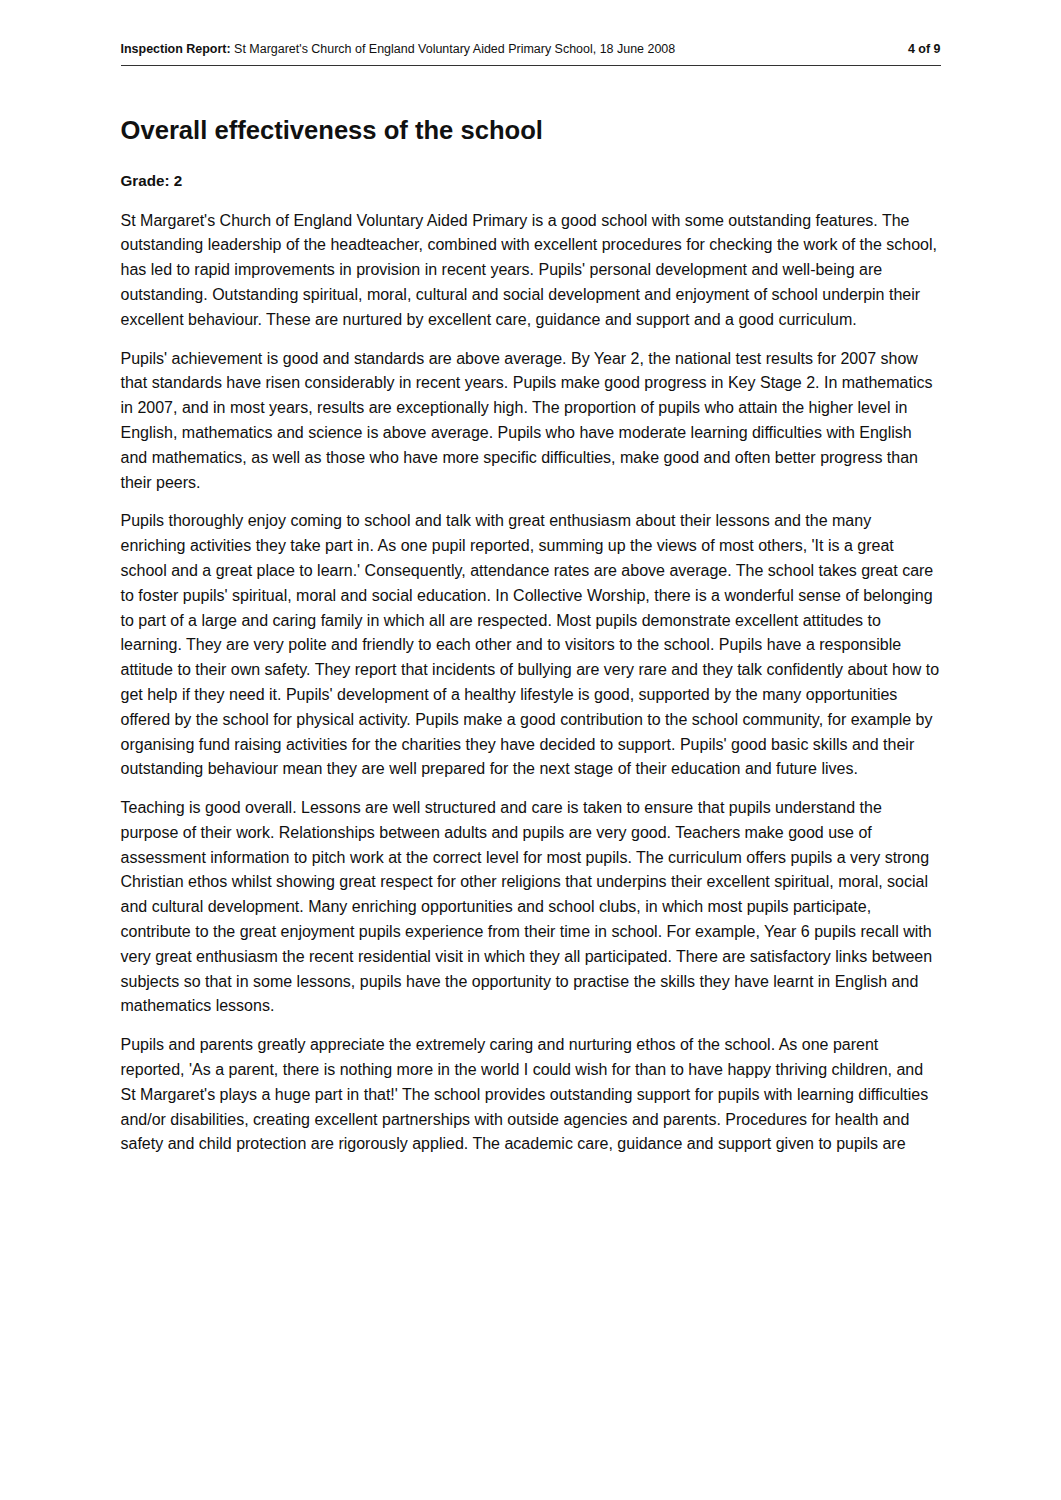Inspection Report: St Margaret's Church of England Voluntary Aided Primary School, 18 June 2008
4 of 9
Overall effectiveness of the school
Grade: 2
St Margaret's Church of England Voluntary Aided Primary is a good school with some outstanding features. The outstanding leadership of the headteacher, combined with excellent procedures for checking the work of the school, has led to rapid improvements in provision in recent years. Pupils' personal development and well-being are outstanding. Outstanding spiritual, moral, cultural and social development and enjoyment of school underpin their excellent behaviour. These are nurtured by excellent care, guidance and support and a good curriculum.
Pupils' achievement is good and standards are above average. By Year 2, the national test results for 2007 show that standards have risen considerably in recent years. Pupils make good progress in Key Stage 2. In mathematics in 2007, and in most years, results are exceptionally high. The proportion of pupils who attain the higher level in English, mathematics and science is above average. Pupils who have moderate learning difficulties with English and mathematics, as well as those who have more specific difficulties, make good and often better progress than their peers.
Pupils thoroughly enjoy coming to school and talk with great enthusiasm about their lessons and the many enriching activities they take part in. As one pupil reported, summing up the views of most others, 'It is a great school and a great place to learn.' Consequently, attendance rates are above average. The school takes great care to foster pupils' spiritual, moral and social education. In Collective Worship, there is a wonderful sense of belonging to part of a large and caring family in which all are respected. Most pupils demonstrate excellent attitudes to learning. They are very polite and friendly to each other and to visitors to the school. Pupils have a responsible attitude to their own safety. They report that incidents of bullying are very rare and they talk confidently about how to get help if they need it. Pupils' development of a healthy lifestyle is good, supported by the many opportunities offered by the school for physical activity. Pupils make a good contribution to the school community, for example by organising fund raising activities for the charities they have decided to support. Pupils' good basic skills and their outstanding behaviour mean they are well prepared for the next stage of their education and future lives.
Teaching is good overall. Lessons are well structured and care is taken to ensure that pupils understand the purpose of their work. Relationships between adults and pupils are very good. Teachers make good use of assessment information to pitch work at the correct level for most pupils. The curriculum offers pupils a very strong Christian ethos whilst showing great respect for other religions that underpins their excellent spiritual, moral, social and cultural development. Many enriching opportunities and school clubs, in which most pupils participate, contribute to the great enjoyment pupils experience from their time in school. For example, Year 6 pupils recall with very great enthusiasm the recent residential visit in which they all participated. There are satisfactory links between subjects so that in some lessons, pupils have the opportunity to practise the skills they have learnt in English and mathematics lessons.
Pupils and parents greatly appreciate the extremely caring and nurturing ethos of the school. As one parent reported, 'As a parent, there is nothing more in the world I could wish for than to have happy thriving children, and St Margaret's plays a huge part in that!' The school provides outstanding support for pupils with learning difficulties and/or disabilities, creating excellent partnerships with outside agencies and parents. Procedures for health and safety and child protection are rigorously applied. The academic care, guidance and support given to pupils are